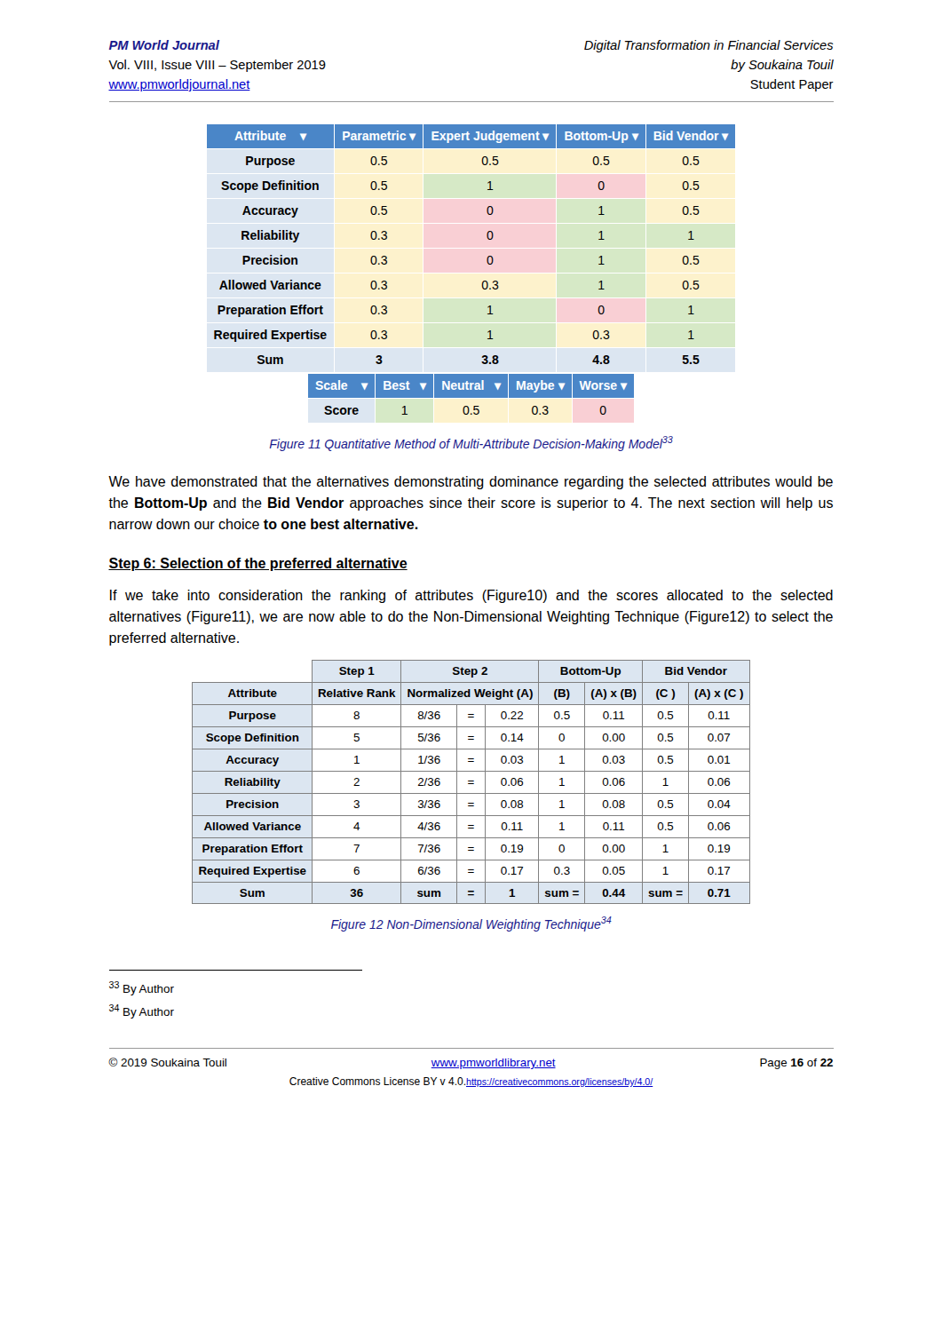PM World Journal
Vol. VIII, Issue VIII – September 2019
www.pmworldjournal.net
Digital Transformation in Financial Services
by Soukaina Touil
Student Paper
| Attribute ▾ | Parametric ▾ | Expert Judgement ▾ | Bottom-Up ▾ | Bid Vendor ▾ |
| --- | --- | --- | --- | --- |
| Purpose | 0.5 | 0.5 | 0.5 | 0.5 |
| Scope Definition | 0.5 | 1 | 0 | 0.5 |
| Accuracy | 0.5 | 0 | 1 | 0.5 |
| Reliability | 0.3 | 0 | 1 | 1 |
| Precision | 0.3 | 0 | 1 | 0.5 |
| Allowed Variance | 0.3 | 0.3 | 1 | 0.5 |
| Preparation Effort | 0.3 | 1 | 0 | 1 |
| Required Expertise | 0.3 | 1 | 0.3 | 1 |
| Sum | 3 | 3.8 | 4.8 | 5.5 |
| Scale ▾ | Best ▾ | Neutral ▾ | Maybe ▾ | Worse ▾ |
| --- | --- | --- | --- | --- |
| Score | 1 | 0.5 | 0.3 | 0 |
Figure 11 Quantitative Method of Multi-Attribute Decision-Making Model33
We have demonstrated that the alternatives demonstrating dominance regarding the selected attributes would be the Bottom-Up and the Bid Vendor approaches since their score is superior to 4. The next section will help us narrow down our choice to one best alternative.
Step 6: Selection of the preferred alternative
If we take into consideration the ranking of attributes (Figure10) and the scores allocated to the selected alternatives (Figure11), we are now able to do the Non-Dimensional Weighting Technique (Figure12) to select the preferred alternative.
| | Step 1 | Step 2 | Bottom-Up | Bid Vendor |
| --- | --- | --- | --- | --- |
| Attribute | Relative Rank | Normalized Weight (A) | (B) | (A) x (B) | (C ) | (A) x (C ) |
| Purpose | 8 | 8/36 | = | 0.22 | 0.5 | 0.11 | 0.5 | 0.11 |
| Scope Definition | 5 | 5/36 | = | 0.14 | 0 | 0.00 | 0.5 | 0.07 |
| Accuracy | 1 | 1/36 | = | 0.03 | 1 | 0.03 | 0.5 | 0.01 |
| Reliability | 2 | 2/36 | = | 0.06 | 1 | 0.06 | 1 | 0.06 |
| Precision | 3 | 3/36 | = | 0.08 | 1 | 0.08 | 0.5 | 0.04 |
| Allowed Variance | 4 | 4/36 | = | 0.11 | 1 | 0.11 | 0.5 | 0.06 |
| Preparation Effort | 7 | 7/36 | = | 0.19 | 0 | 0.00 | 1 | 0.19 |
| Required Expertise | 6 | 6/36 | = | 0.17 | 0.3 | 0.05 | 1 | 0.17 |
| Sum | 36 | sum | = | 1 | sum = | 0.44 | sum = | 0.71 |
Figure 12 Non-Dimensional Weighting Technique34
33 By Author
34 By Author
© 2019 Soukaina Touil
www.pmworldlibrary.net
Page 16 of 22
Creative Commons License BY v 4.0.https://creativecommons.org/licenses/by/4.0/